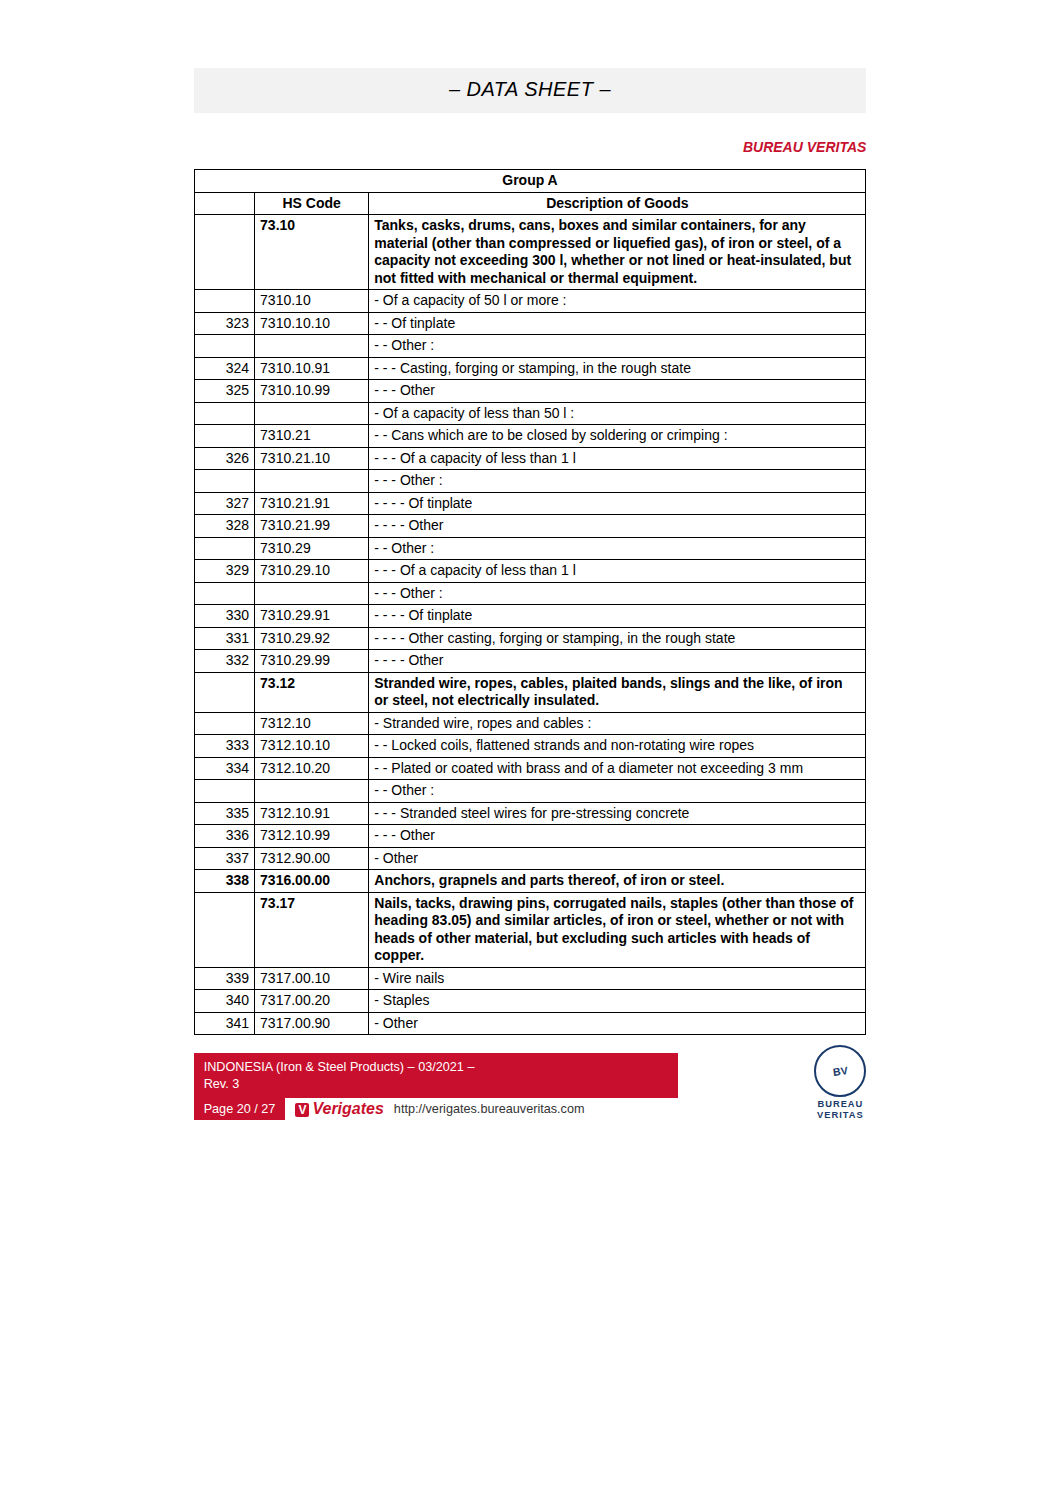– DATA SHEET –
BUREAU VERITAS
| Group A |
| --- |
| | HS Code | Description of Goods |
| | 73.10 | Tanks, casks, drums, cans, boxes and similar containers, for any material (other than compressed or liquefied gas), of iron or steel, of a capacity not exceeding 300 l, whether or not lined or heat-insulated, but not fitted with mechanical or thermal equipment. |
| | 7310.10 | - Of a capacity of 50 l or more : |
| 323 | 7310.10.10 | - - Of tinplate |
| | | - - Other : |
| 324 | 7310.10.91 | - - - Casting, forging or stamping, in the rough state |
| 325 | 7310.10.99 | - - - Other |
| | | - Of a capacity of less than 50 l : |
| | 7310.21 | - - Cans which are to be closed by soldering or crimping : |
| 326 | 7310.21.10 | - - - Of a capacity of less than 1 l |
| | | - - - Other : |
| 327 | 7310.21.91 | - - - - Of tinplate |
| 328 | 7310.21.99 | - - - - Other |
| | 7310.29 | - - Other : |
| 329 | 7310.29.10 | - - - Of a capacity of less than 1 l |
| | | - - - Other : |
| 330 | 7310.29.91 | - - - - Of tinplate |
| 331 | 7310.29.92 | - - - - Other casting, forging or stamping, in the rough state |
| 332 | 7310.29.99 | - - - - Other |
| | 73.12 | Stranded wire, ropes, cables, plaited bands, slings and the like, of iron or steel, not electrically insulated. |
| | 7312.10 | - Stranded wire, ropes and cables : |
| 333 | 7312.10.10 | - - Locked coils, flattened strands and non-rotating wire ropes |
| 334 | 7312.10.20 | - - Plated or coated with brass and of a diameter not exceeding 3 mm |
| | | - - Other : |
| 335 | 7312.10.91 | - - - Stranded steel wires for pre-stressing concrete |
| 336 | 7312.10.99 | - - - Other |
| 337 | 7312.90.00 | - Other |
| 338 | 7316.00.00 | Anchors, grapnels and parts thereof, of iron or steel. |
| | 73.17 | Nails, tacks, drawing pins, corrugated nails, staples (other than those of heading 83.05) and similar articles, of iron or steel, whether or not with heads of other material, but excluding such articles with heads of copper. |
| 339 | 7317.00.10 | - Wire nails |
| 340 | 7317.00.20 | - Staples |
| 341 | 7317.00.90 | - Other |
INDONESIA (Iron & Steel Products) – 03/2021 – Rev. 3
Page 20 / 27
VVerigates
http://verigates.bureauveritas.com
BV
BUREAU
VERITAS